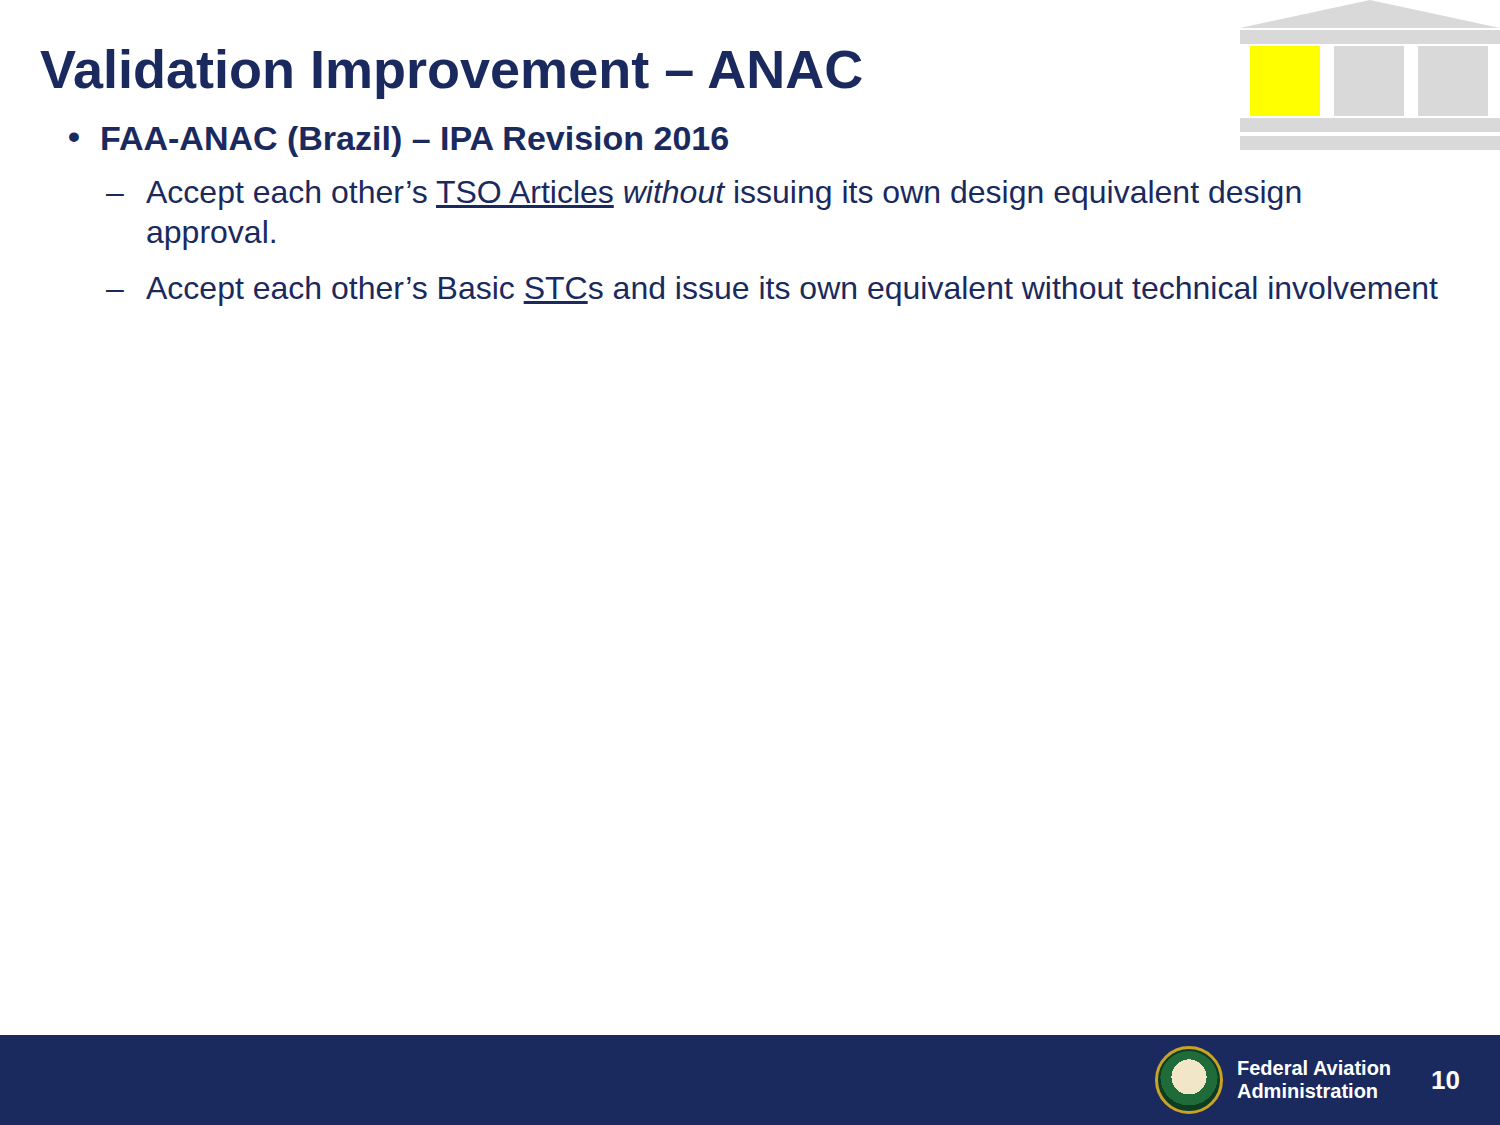Validation Improvement – ANAC
FAA-ANAC (Brazil) – IPA Revision 2016
Accept each other’s TSO Articles without issuing its own design equivalent design approval.
Accept each other’s Basic STCs and issue its own equivalent without technical involvement
Federal Aviation
Administration
10